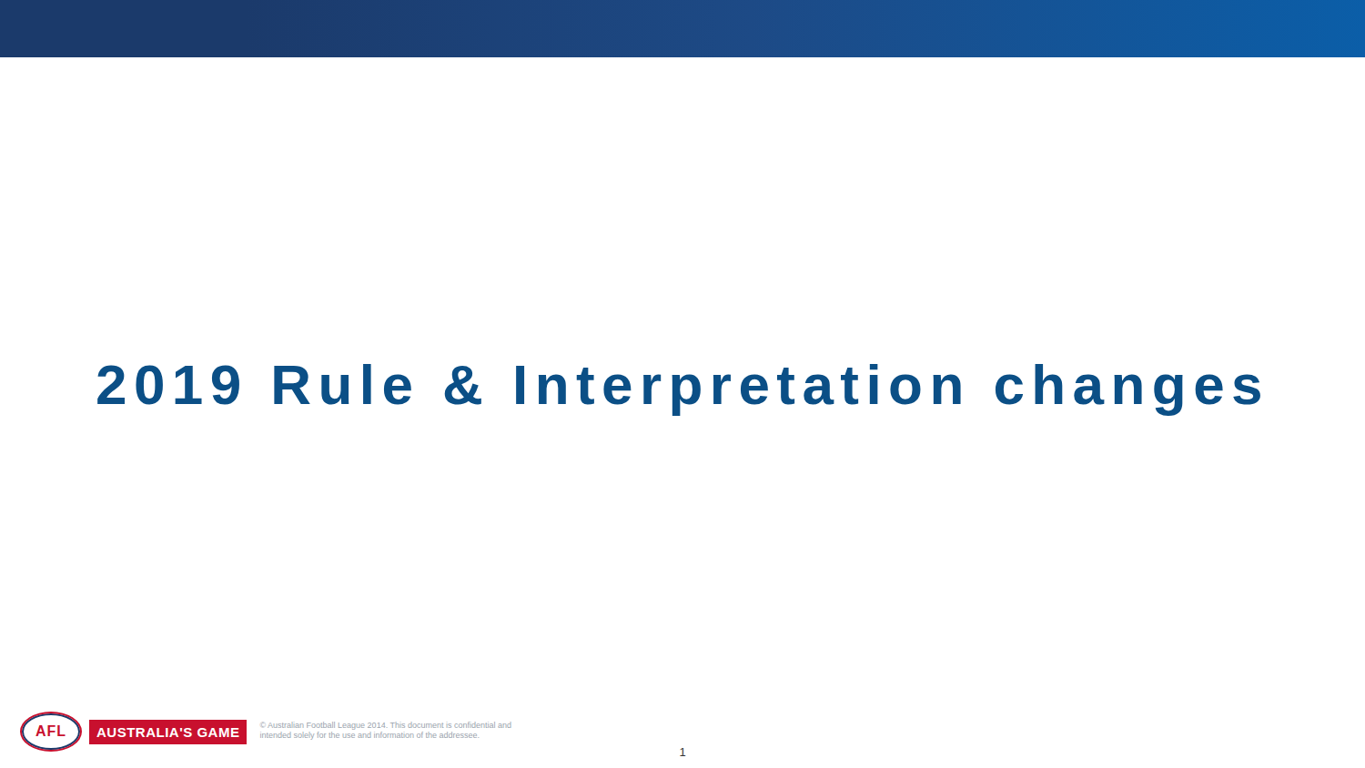2019 Rule & Interpretation changes
AFL
AUSTRALIA'S GAME
© Australian Football League 2014. This document is confidential and intended solely for the use and information of the addressee.
1